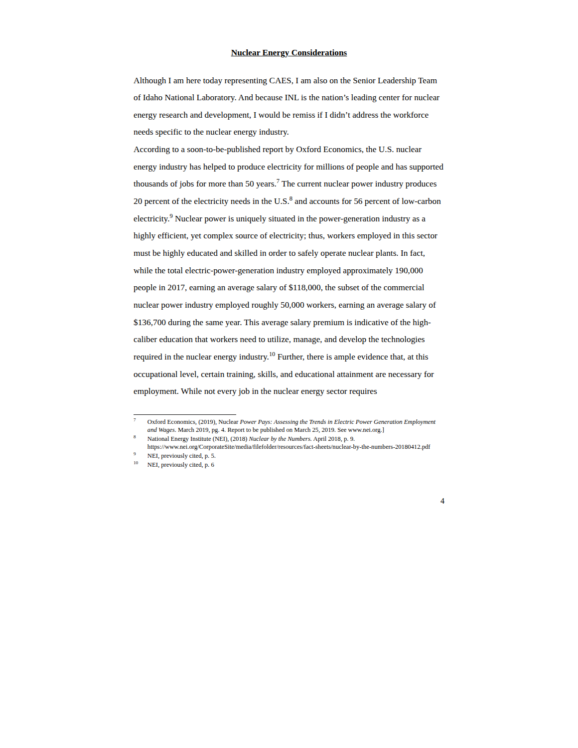Nuclear Energy Considerations
Although I am here today representing CAES, I am also on the Senior Leadership Team of Idaho National Laboratory. And because INL is the nation’s leading center for nuclear energy research and development, I would be remiss if I didn’t address the workforce needs specific to the nuclear energy industry.
According to a soon-to-be-published report by Oxford Economics, the U.S. nuclear energy industry has helped to produce electricity for millions of people and has supported thousands of jobs for more than 50 years.7 The current nuclear power industry produces 20 percent of the electricity needs in the U.S.8 and accounts for 56 percent of low-carbon electricity.9 Nuclear power is uniquely situated in the power-generation industry as a highly efficient, yet complex source of electricity; thus, workers employed in this sector must be highly educated and skilled in order to safely operate nuclear plants. In fact, while the total electric-power-generation industry employed approximately 190,000 people in 2017, earning an average salary of $118,000, the subset of the commercial nuclear power industry employed roughly 50,000 workers, earning an average salary of $136,700 during the same year. This average salary premium is indicative of the high-caliber education that workers need to utilize, manage, and develop the technologies required in the nuclear energy industry.10 Further, there is ample evidence that, at this occupational level, certain training, skills, and educational attainment are necessary for employment. While not every job in the nuclear energy sector requires
7
Oxford Economics, (2019), Nuclear Power Pays: Assessing the Trends in Electric Power Generation Employment and Wages. March 2019, pg. 4. Report to be published on March 25, 2019. See www.nei.org.]
8
National Energy Institute (NEI), (2018) Nuclear by the Numbers. April 2018, p. 9.
https://www.nei.org/CorporateSite/media/filefolder/resources/fact-sheets/nuclear-by-the-numbers-20180412.pdf
9
NEI, previously cited, p. 5.
10
NEI, previously cited, p. 6
4